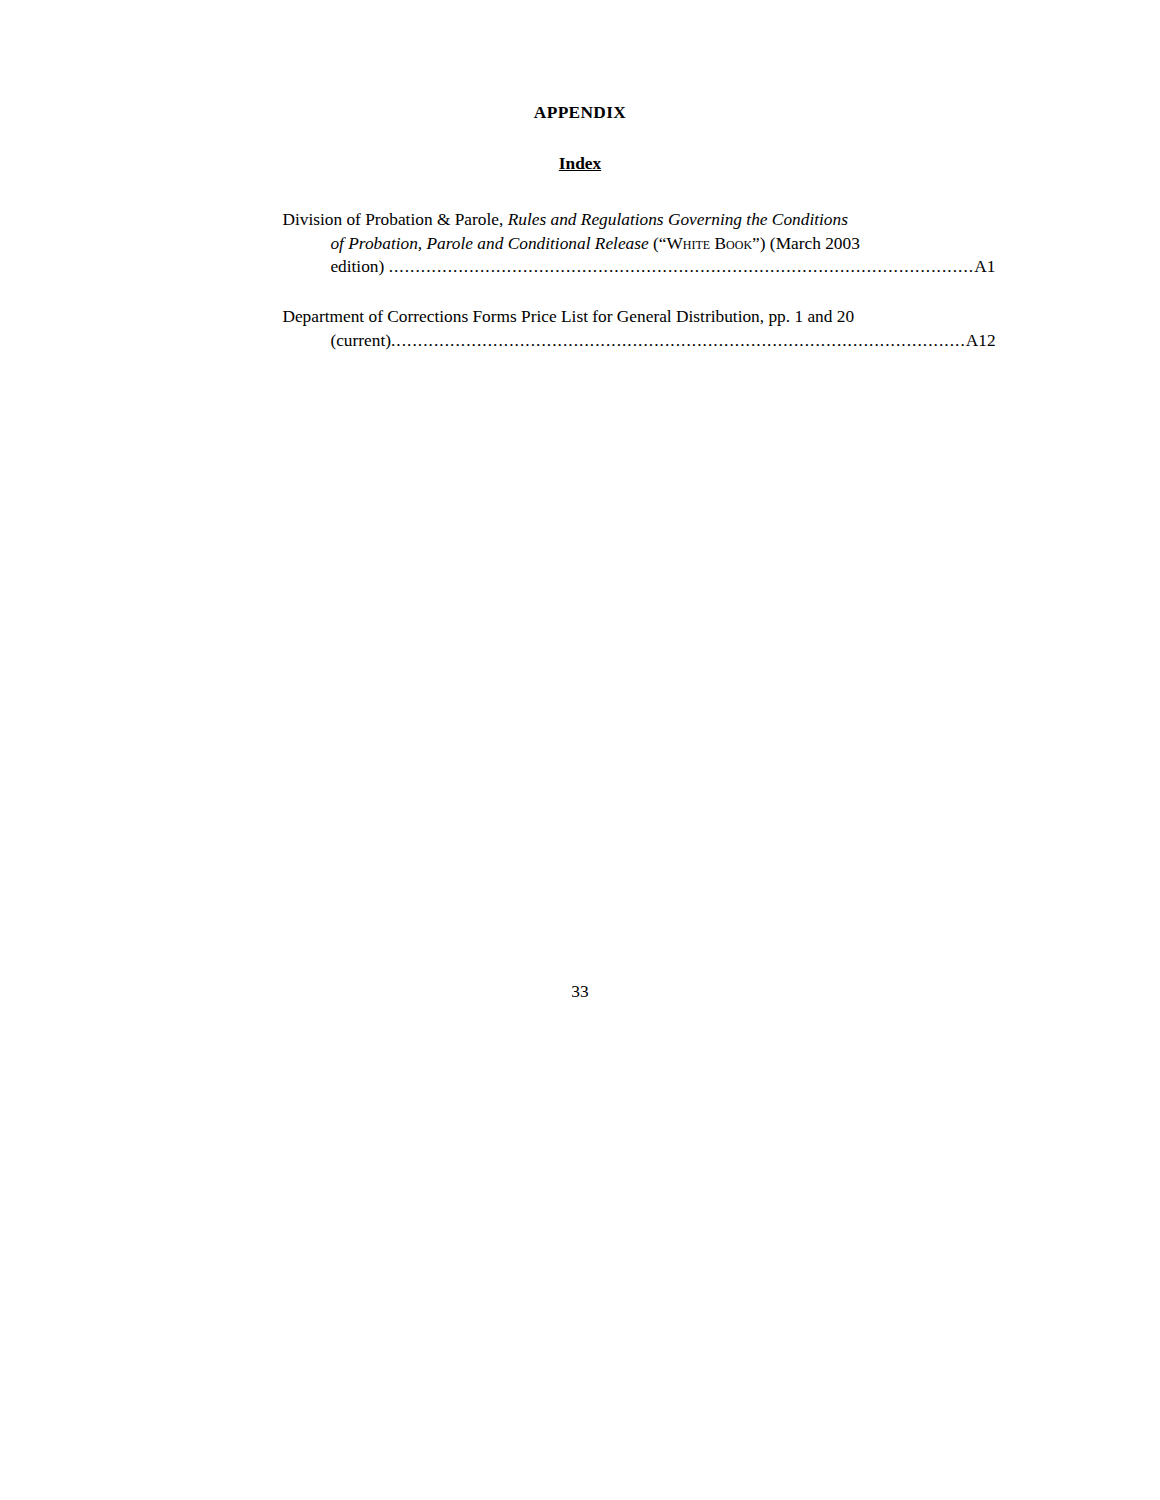APPENDIX
Index
Division of Probation & Parole, Rules and Regulations Governing the Conditions of Probation, Parole and Conditional Release (“White Book”) (March 2003 edition) ............................................................................................................. A1
Department of Corrections Forms Price List for General Distribution, pp. 1 and 20 (current)........................................................................................................... A12
33